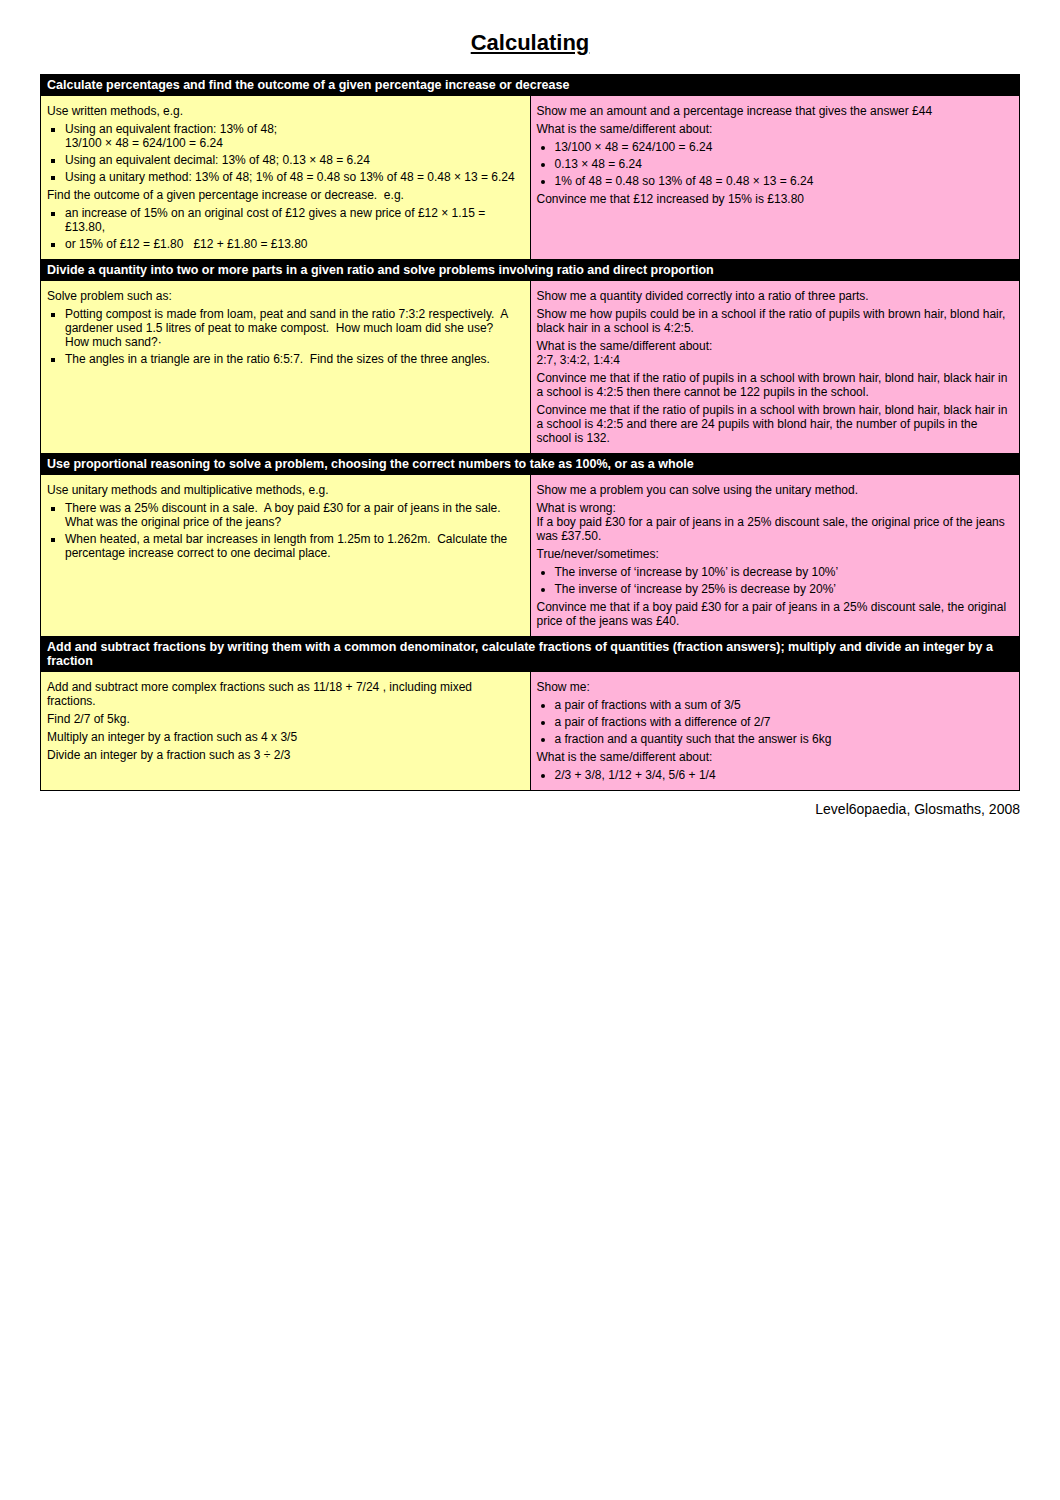Calculating
| Calculate percentages and find the outcome of a given percentage increase or decrease |
| Use written methods, e.g. Using an equivalent fraction: 13% of 48; 13/100 × 48 = 624/100 = 6.24 Using an equivalent decimal: 13% of 48; 0.13 × 48 = 6.24 Using a unitary method: 13% of 48; 1% of 48 = 0.48 so 13% of 48 = 0.48 × 13 = 6.24 Find the outcome of a given percentage increase or decrease. e.g. an increase of 15% on an original cost of £12 gives a new price of £12 × 1.15 = £13.80, or 15% of £12 = £1.80 £12 + £1.80 = £13.80 | Show me an amount and a percentage increase that gives the answer £44 What is the same/different about: 13/100 × 48 = 624/100 = 6.24 0.13 × 48 = 6.24 1% of 48 = 0.48 so 13% of 48 = 0.48 × 13 = 6.24 Convince me that £12 increased by 15% is £13.80 |
| Divide a quantity into two or more parts in a given ratio and solve problems involving ratio and direct proportion |
| Solve problem such as: Potting compost is made from loam, peat and sand in the ratio 7:3:2 respectively. A gardener used 1.5 litres of peat to make compost. How much loam did she use? How much sand?· The angles in a triangle are in the ratio 6:5:7. Find the sizes of the three angles. | Show me a quantity divided correctly into a ratio of three parts. Show me how pupils could be in a school if the ratio of pupils with brown hair, blond hair, black hair in a school is 4:2:5. What is the same/different about: 2:7, 3:4:2, 1:4:4 Convince me that if the ratio of pupils in a school with brown hair, blond hair, black hair in a school is 4:2:5 then there cannot be 122 pupils in the school. Convince me that if the ratio of pupils in a school with brown hair, blond hair, black hair in a school is 4:2:5 and there are 24 pupils with blond hair, the number of pupils in the school is 132. |
| Use proportional reasoning to solve a problem, choosing the correct numbers to take as 100%, or as a whole |
| Use unitary methods and multiplicative methods, e.g. There was a 25% discount in a sale. A boy paid £30 for a pair of jeans in the sale. What was the original price of the jeans? When heated, a metal bar increases in length from 1.25m to 1.262m. Calculate the percentage increase correct to one decimal place. | Show me a problem you can solve using the unitary method. What is wrong: If a boy paid £30 for a pair of jeans in a 25% discount sale, the original price of the jeans was £37.50. True/never/sometimes: The inverse of ‘increase by 10%’ is decrease by 10%’ The inverse of ‘increase by 25% is decrease by 20%’ Convince me that if a boy paid £30 for a pair of jeans in a 25% discount sale, the original price of the jeans was £40. |
| Add and subtract fractions by writing them with a common denominator, calculate fractions of quantities (fraction answers); multiply and divide an integer by a fraction |
| Add and subtract more complex fractions such as 11/18 + 7/24 , including mixed fractions. Find 2/7 of 5kg. Multiply an integer by a fraction such as 4 x 3/5 Divide an integer by a fraction such as 3 ÷ 2/3 | Show me: a pair of fractions with a sum of 3/5 a pair of fractions with a difference of 2/7 a fraction and a quantity such that the answer is 6kg What is the same/different about: 2/3 + 3/8, 1/12 + 3/4, 5/6 + 1/4 |
Level6opaedia, Glosmaths, 2008